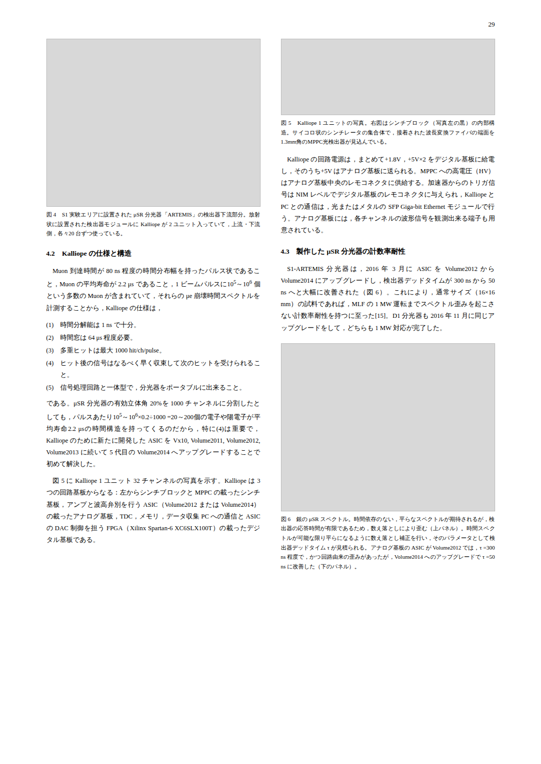29
図 4　S1 実験エリアに設置された μSR 分光器「ARTEMIS」の検出器下流部分。放射状に設置された検出器モジュールに Kalliope が 2 ユニット入っていて，上流・下流側，各々20 台ずつ使っている。
4.2　Kalliope の仕様と構造
Muon 到達時間が 80 ns 程度の時間分布幅を持ったパルス状であること，Muon の平均寿命が 2.2 μs であること，1 ビームパルスに105～106 個という多数の Muon が含まれていて，それらの μe 崩壊時間スペクトルを計測することから，Kalliope の仕様は，
時間分解能は 1 ns で十分。
時間窓は 64 μs 程度必要。
多重ヒットは最大 1000 hit/ch/pulse。
ヒット後の信号はなるべく早く収束して次のヒットを受けられること。
信号処理回路と一体型で，分光器をポータブルに出来ること。
である。μSR 分光器の有効立体角 20%を 1000 チャンネルに分割したとしても，パルスあたり105～106×0.2÷1000 =20～200個の電子や陽電子が平均寿命2.2 μsの時間構造を持ってくるのだから，特に(4)は重要で，Kalliope のために新たに開発した ASIC を Vx10, Volume2011, Volume2012, Volume2013 に続いて 5 代目の Volume2014 へアップグレードすることで初めて解決した。
図 5 に Kalliope 1 ユニット 32 チャンネルの写真を示す。Kalliope は 3 つの回路基板からなる：左からシンチブロックと MPPC の載ったシンチ基板，アンプと波高弁別を行う ASIC（Volume2012 または Volume2014）の載ったアナログ基板，TDC，メモリ，データ収集 PC への通信と ASIC の DAC 制御を担う FPGA（Xilinx Spartan-6 XC6SLX100T）の載ったデジタル基板である。
図 5　Kalliope 1 ユニットの写真。右図はシンチブロック（写真左の黒）の内部構造。サイコロ状のシンチレータの集合体で，接着された波長変換ファイバの端面を1.3mm角のMPPC光検出器が見込んでいる。
Kalliope の回路電源は，まとめて+1.8V，+5V×2 をデジタル基板に給電し，そのうち+5V はアナログ基板に送られる。MPPC への高電圧（HV）はアナログ基板中央のレモコネクタに供給する。加速器からのトリガ信号は NIM レベルでデジタル基板のレモコネクタに与えられ，Kalliope と PC との通信は，光またはメタルの SFP Giga-bit Ethernet モジュールで行う。アナログ基板には，各チャンネルの波形信号を観測出来る端子も用意されている。
4.3　製作した μSR 分光器の計数率耐性
S1-ARTEMIS 分光器は，2016 年 3 月に ASIC を Volume2012 から Volume2014 にアップグレードし，検出器デッドタイムが 300 ns から 50 ns へと大幅に改善された（図 6）。これにより，通常サイズ（16×16 mm）の試料であれば，MLF の 1 MW 運転までスペクトル歪みを起こさない計数率耐性を持つに至った[15]。D1 分光器も 2016 年 11 月に同じアップグレードをして，どちらも 1 MW 対応が完了した。
図 6　銀の μSR スペクトル。時間依存のない，平らなスペクトルが期待されるが，検出器の応答時間が有限であるため，数え落としにより歪む（上パネル）。時間スペクトルが可能な限り平らになるように数え落とし補正を行い，そのパラメータとして検出器デッドタイム τ が見積られる。アナログ基板の ASIC が Volume2012 では，τ =300 ns 程度で，かつ回路由来の歪みがあったが，Volume2014 へのアップグレードで τ =50 ns に改善した（下のパネル）。